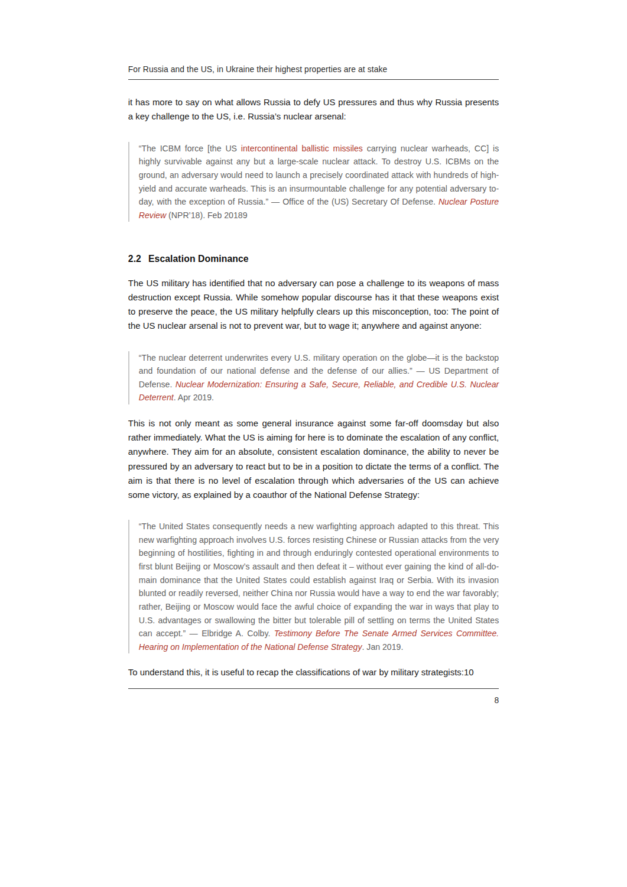For Russia and the US, in Ukraine their highest properties are at stake
it has more to say on what allows Russia to defy US pressures and thus why Russia presents a key challenge to the US, i.e. Russia’s nuclear arsenal:
“The ICBM force [the US intercontinental ballistic missiles carrying nuclear warheads, CC] is highly survivable against any but a large-scale nuclear attack. To destroy U.S. ICBMs on the ground, an adversary would need to launch a precisely coordinated attack with hundreds of high-yield and accurate warheads. This is an insurmountable challenge for any potential adversary today, with the exception of Russia.” — Office of the (US) Secretary Of Defense. Nuclear Posture Review (NPR’18). Feb 20189
2.2 Escalation Dominance
The US military has identified that no adversary can pose a challenge to its weapons of mass destruction except Russia. While somehow popular discourse has it that these weapons exist to preserve the peace, the US military helpfully clears up this misconception, too: The point of the US nuclear arsenal is not to prevent war, but to wage it; anywhere and against anyone:
“The nuclear deterrent underwrites every U.S. military operation on the globe—it is the backstop and foundation of our national defense and the defense of our allies.” — US Department of Defense. Nuclear Modernization: Ensuring a Safe, Secure, Reliable, and Credible U.S. Nuclear Deterrent. Apr 2019.
This is not only meant as some general insurance against some far-off doomsday but also rather immediately. What the US is aiming for here is to dominate the escalation of any conflict, anywhere. They aim for an absolute, consistent escalation dominance, the ability to never be pressured by an adversary to react but to be in a position to dictate the terms of a conflict. The aim is that there is no level of escalation through which adversaries of the US can achieve some victory, as explained by a coauthor of the National Defense Strategy:
“The United States consequently needs a new warfighting approach adapted to this threat. This new warfighting approach involves U.S. forces resisting Chinese or Russian attacks from the very beginning of hostilities, fighting in and through enduringly contested operational environments to first blunt Beijing or Moscow’s assault and then defeat it – without ever gaining the kind of all-domain dominance that the United States could establish against Iraq or Serbia. With its invasion blunted or readily reversed, neither China nor Russia would have a way to end the war favorably; rather, Beijing or Moscow would face the awful choice of expanding the war in ways that play to U.S. advantages or swallowing the bitter but tolerable pill of settling on terms the United States can accept.” — Elbridge A. Colby. Testimony Before The Senate Armed Services Committee. Hearing on Implementation of the National Defense Strategy. Jan 2019.
To understand this, it is useful to recap the classifications of war by military strategists:10
8